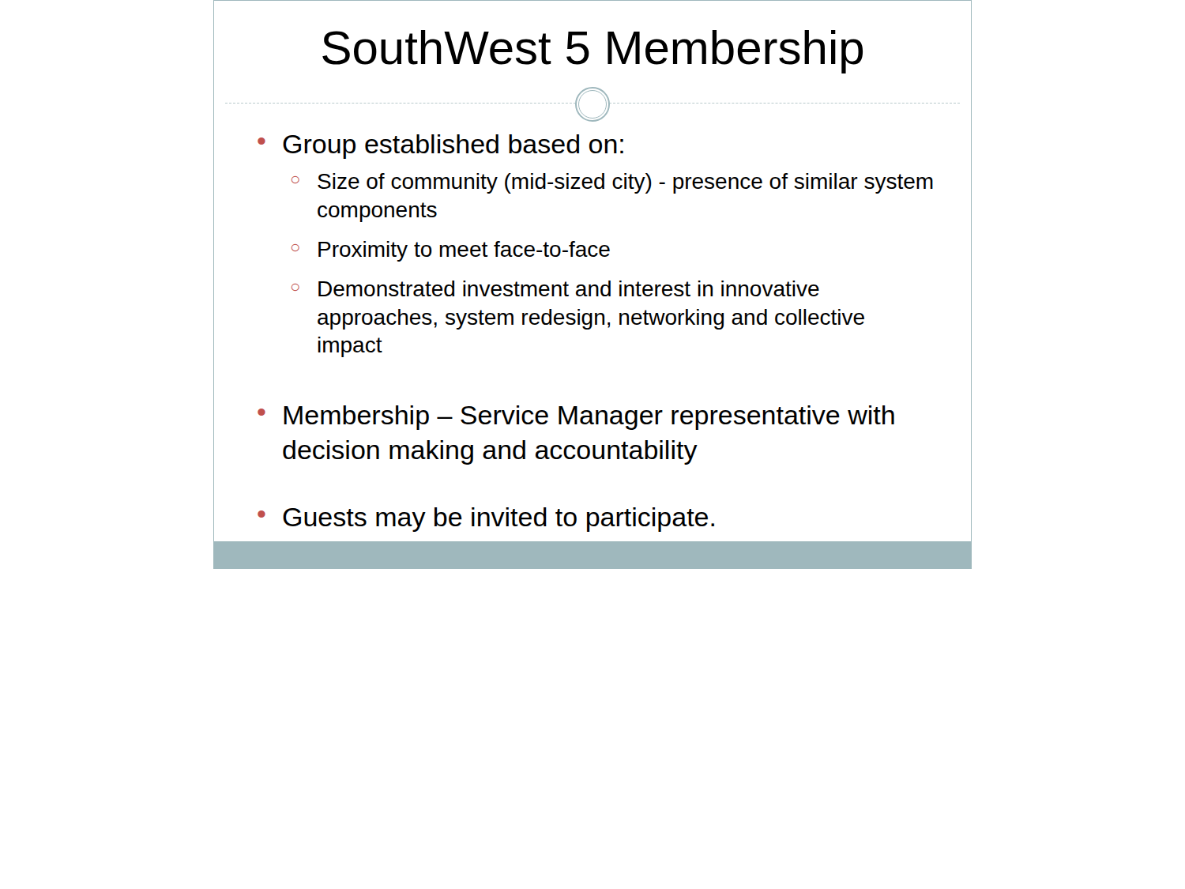SouthWest 5 Membership
Group established based on:
Size of community (mid-sized city) - presence of similar system components
Proximity to meet face-to-face
Demonstrated investment and interest in innovative approaches, system redesign, networking and collective impact
Membership – Service Manager representative with decision making and accountability
Guests may be invited to participate.